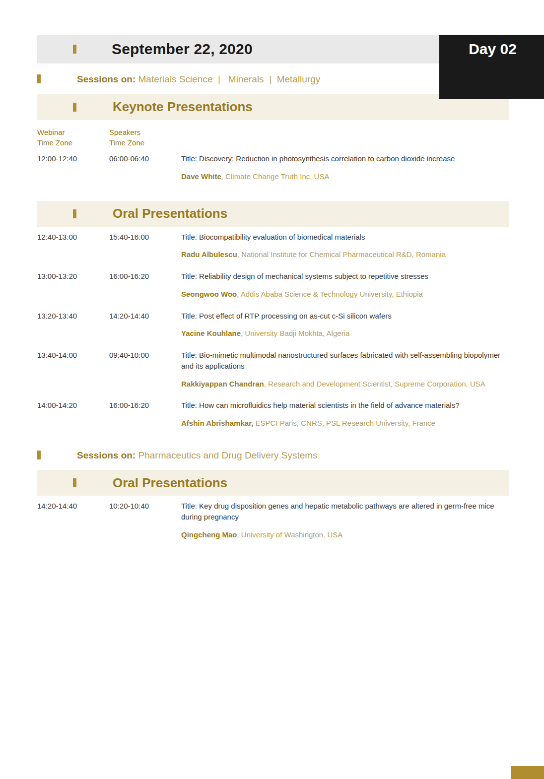September 22, 2020
Day 02
Sessions on: Materials Science | Minerals | Metallurgy
Keynote Presentations
Webinar
Time Zone
Speakers
Time Zone
| 12:00-12:40 | 06:00-06:40 | Title: Discovery: Reduction in photosynthesis correlation to carbon dioxide increase Dave White , Climate Change Truth Inc, USA |
Oral Presentations
| 12:40-13:00 | 15:40-16:00 | Title: Biocompatibility evaluation of biomedical materials Radu Albulescu , National Institute for Chemical Pharmaceutical R&D, Romania |
| 13:00-13:20 | 16:00-16:20 | Title: Reliability design of mechanical systems subject to repetitive stresses Seongwoo Woo , Addis Ababa Science & Technology University, Ethiopia |
| 13:20-13:40 | 14:20-14:40 | Title: Post effect of RTP processing on as-cut c-Si silicon wafers Yacine Kouhlane , University Badji Mokhta, Algeria |
| 13:40-14:00 | 09:40-10:00 | Title: Bio-mimetic multimodal nanostructured surfaces fabricated with self-assembling biopolymer and its applications Rakkiyappan Chandran , Research and Development Scientist, Supreme Corporation, USA |
| 14:00-14:20 | 16:00-16:20 | Title: How can microfluidics help material scientists in the field of advance materials? Afshin Abrishamkar, ESPCI Paris, CNRS, PSL Research University, France |
Sessions on: Pharmaceutics and Drug Delivery Systems
Oral Presentations
| 14:20-14:40 | 10:20-10:40 | Title: Key drug disposition genes and hepatic metabolic pathways are altered in germ-free mice during pregnancy Qingcheng Mao , University of Washington, USA |